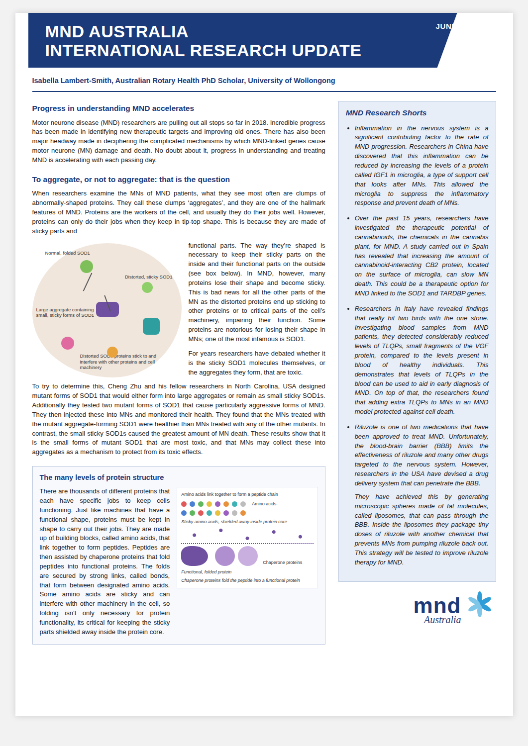JUNE 2018
MND Australia
International Research Update
Isabella Lambert-Smith, Australian Rotary Health PhD Scholar, University of Wollongong
Progress in understanding MND accelerates
Motor neurone disease (MND) researchers are pulling out all stops so far in 2018. Incredible progress has been made in identifying new therapeutic targets and improving old ones. There has also been major headway made in deciphering the complicated mechanisms by which MND-linked genes cause motor neurone (MN) damage and death. No doubt about it, progress in understanding and treating MND is accelerating with each passing day.
To aggregate, or not to aggregate: that is the question
When researchers examine the MNs of MND patients, what they see most often are clumps of abnormally-shaped proteins. They call these clumps ‘aggregates’, and they are one of the hallmark features of MND. Proteins are the workers of the cell, and usually they do their jobs well. However, proteins can only do their jobs when they keep in tip-top shape. This is because they are made of sticky parts and
Normal, folded SOD1 Distorted, sticky SOD1 Large aggregate containing small, sticky forms of SOD1 Distorted SOD1 proteins stick to and interfere with other proteins and cell machinery
functional parts. The way they’re shaped is necessary to keep their sticky parts on the inside and their functional parts on the outside (see box below). In MND, however, many proteins lose their shape and become sticky. This is bad news for all the other parts of the MN as the distorted proteins end up sticking to other proteins or to critical parts of the cell’s machinery, impairing their function. Some proteins are notorious for losing their shape in MNs; one of the most infamous is SOD1.
For years researchers have debated whether it is the sticky SOD1 molecules themselves, or the aggregates they form, that are toxic.
To try to determine this, Cheng Zhu and his fellow researchers in North Carolina, USA designed mutant forms of SOD1 that would either form into large aggregates or remain as small sticky SOD1s. Additionally they tested two mutant forms of SOD1 that cause particularly aggressive forms of MND. They then injected these into MNs and monitored their health. They found that the MNs treated with the mutant aggregate-forming SOD1 were healthier than MNs treated with any of the other mutants. In contrast, the small sticky SOD1s caused the greatest amount of MN death. These results show that it is the small forms of mutant SOD1 that are most toxic, and that MNs may collect these into aggregates as a mechanism to protect from its toxic effects.
The many levels of protein structure
There are thousands of different proteins that each have specific jobs to keep cells functioning. Just like machines that have a functional shape, proteins must be kept in shape to carry out their jobs. They are made up of building blocks, called amino acids, that link together to form peptides. Peptides are then assisted by chaperone proteins that fold peptides into functional proteins. The folds are secured by strong links, called bonds, that form between designated amino acids. Some amino acids are sticky and can interfere with other machinery in the cell, so folding isn’t only necessary for protein functionality, its critical for keeping the sticky parts shielded away inside the protein core.
Amino acids link together to form a peptide chain
Amino acids
Sticky amino acids, shielded away inside protein core
Chaperone proteins
Functional, folded protein
Chaperone proteins fold the peptide into a functional protein
MND Research Shorts
Inflammation in the nervous system is a significant contributing factor to the rate of MND progression. Researchers in China have discovered that this inflammation can be reduced by increasing the levels of a protein called IGF1 in microglia, a type of support cell that looks after MNs. This allowed the microglia to suppress the inflammatory response and prevent death of MNs.
Over the past 15 years, researchers have investigated the therapeutic potential of cannabinoids, the chemicals in the cannabis plant, for MND. A study carried out in Spain has revealed that increasing the amount of cannabinoid-interacting CB2 protein, located on the surface of microglia, can slow MN death. This could be a therapeutic option for MND linked to the SOD1 and TARDBP genes.
Researchers in Italy have revealed findings that really hit two birds with the one stone. Investigating blood samples from MND patients, they detected considerably reduced levels of TLQPs, small fragments of the VGF protein, compared to the levels present in blood of healthy individuals. This demonstrates that levels of TLQPs in the blood can be used to aid in early diagnosis of MND. On top of that, the researchers found that adding extra TLQPs to MNs in an MND model protected against cell death.
Riluzole is one of two medications that have been approved to treat MND. Unfortunately, the blood-brain barrier (BBB) limits the effectiveness of riluzole and many other drugs targeted to the nervous system. However, researchers in the USA have devised a drug delivery system that can penetrate the BBB.
They have achieved this by generating microscopic spheres made of fat molecules, called liposomes, that can pass through the BBB. Inside the liposomes they package tiny doses of riluzole with another chemical that prevents MNs from pumping riluzole back out. This strategy will be tested to improve riluzole therapy for MND.
mnd
Australia